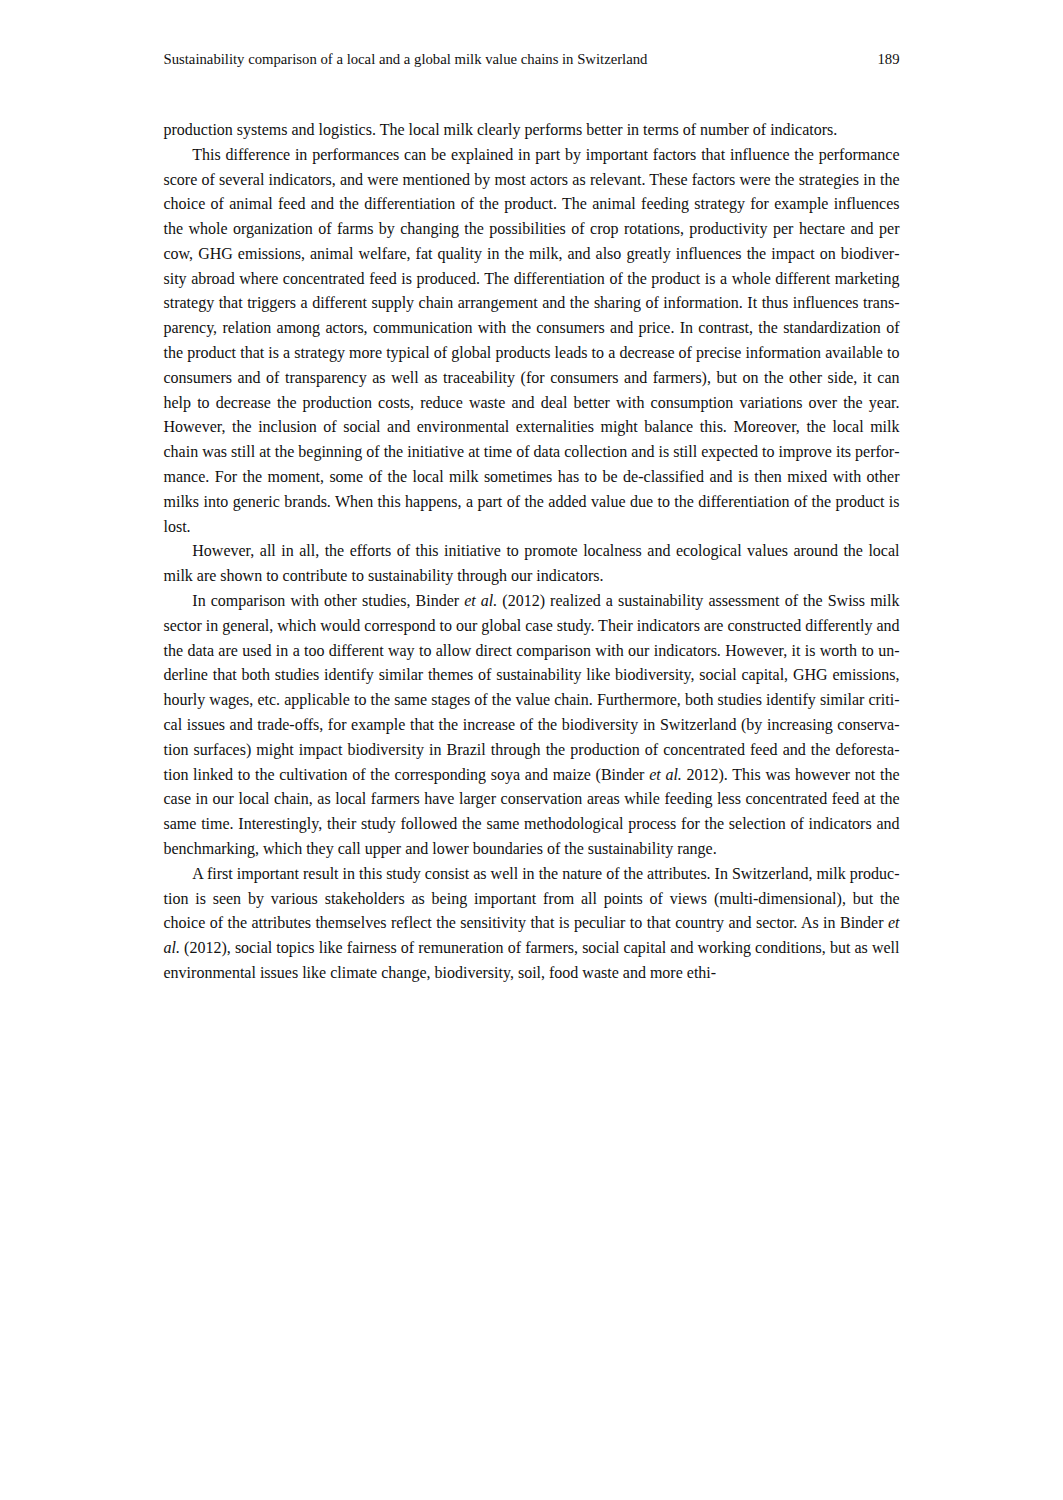Sustainability comparison of a local and a global milk value chains in Switzerland 189
production systems and logistics. The local milk clearly performs better in terms of number of indicators.
This difference in performances can be explained in part by important factors that influence the performance score of several indicators, and were mentioned by most actors as relevant. These factors were the strategies in the choice of animal feed and the differentiation of the product. The animal feeding strategy for example influences the whole organization of farms by changing the possibilities of crop rotations, productivity per hectare and per cow, GHG emissions, animal welfare, fat quality in the milk, and also greatly influences the impact on biodiversity abroad where concentrated feed is produced. The differentiation of the product is a whole different marketing strategy that triggers a different supply chain arrangement and the sharing of information. It thus influences transparency, relation among actors, communication with the consumers and price. In contrast, the standardization of the product that is a strategy more typical of global products leads to a decrease of precise information available to consumers and of transparency as well as traceability (for consumers and farmers), but on the other side, it can help to decrease the production costs, reduce waste and deal better with consumption variations over the year. However, the inclusion of social and environmental externalities might balance this. Moreover, the local milk chain was still at the beginning of the initiative at time of data collection and is still expected to improve its performance. For the moment, some of the local milk sometimes has to be de-classified and is then mixed with other milks into generic brands. When this happens, a part of the added value due to the differentiation of the product is lost.
However, all in all, the efforts of this initiative to promote localness and ecological values around the local milk are shown to contribute to sustainability through our indicators.
In comparison with other studies, Binder et al. (2012) realized a sustainability assessment of the Swiss milk sector in general, which would correspond to our global case study. Their indicators are constructed differently and the data are used in a too different way to allow direct comparison with our indicators. However, it is worth to underline that both studies identify similar themes of sustainability like biodiversity, social capital, GHG emissions, hourly wages, etc. applicable to the same stages of the value chain. Furthermore, both studies identify similar critical issues and trade-offs, for example that the increase of the biodiversity in Switzerland (by increasing conservation surfaces) might impact biodiversity in Brazil through the production of concentrated feed and the deforestation linked to the cultivation of the corresponding soya and maize (Binder et al. 2012). This was however not the case in our local chain, as local farmers have larger conservation areas while feeding less concentrated feed at the same time. Interestingly, their study followed the same methodological process for the selection of indicators and benchmarking, which they call upper and lower boundaries of the sustainability range.
A first important result in this study consist as well in the nature of the attributes. In Switzerland, milk production is seen by various stakeholders as being important from all points of views (multi-dimensional), but the choice of the attributes themselves reflect the sensitivity that is peculiar to that country and sector. As in Binder et al. (2012), social topics like fairness of remuneration of farmers, social capital and working conditions, but as well environmental issues like climate change, biodiversity, soil, food waste and more ethi-